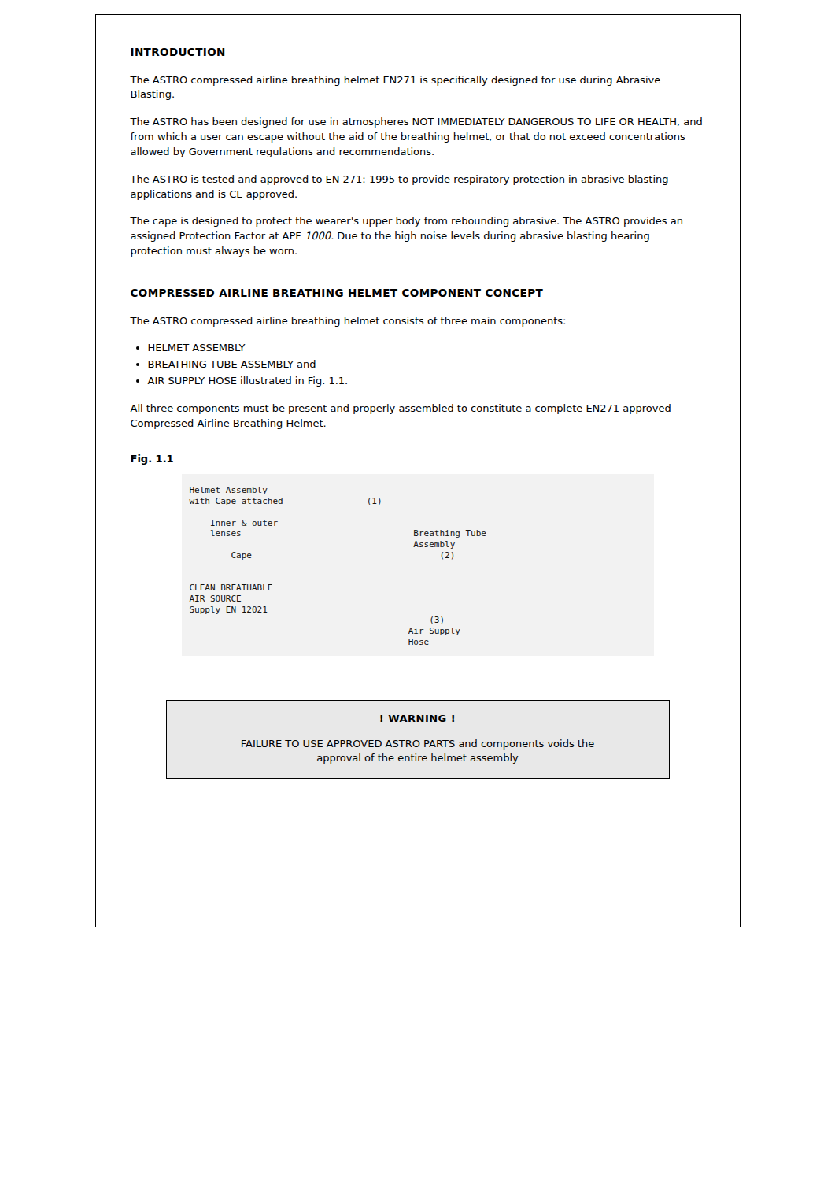INTRODUCTION
The ASTRO compressed airline breathing helmet EN271 is specifically designed for use during Abrasive Blasting.
The ASTRO has been designed for use in atmospheres NOT IMMEDIATELY DANGEROUS TO LIFE OR HEALTH, and from which a user can escape without the aid of the breathing helmet, or that do not exceed concentrations allowed by Government regulations and recommendations.
The ASTRO is tested and approved to EN 271: 1995 to provide respiratory protection in abrasive blasting applications and is CE approved.
The cape is designed to protect the wearer's upper body from rebounding abrasive. The ASTRO provides an assigned Protection Factor at APF 1000. Due to the high noise levels during abrasive blasting hearing protection must always be worn.
COMPRESSED AIRLINE BREATHING HELMET COMPONENT CONCEPT
The ASTRO compressed airline breathing helmet consists of three main components:
HELMET ASSEMBLY
BREATHING TUBE ASSEMBLY and
AIR SUPPLY HOSE illustrated in Fig. 1.1.
All three components must be present and properly assembled to constitute a complete EN271 approved Compressed Airline Breathing Helmet.
Fig. 1.1
Helmet Assembly with Cape attached (1) Inner & outer lenses Breathing Tube Assembly Cape (2) CLEAN BREATHABLE AIR SOURCE Supply EN 12021 (3) Air Supply Hose
! WARNING !
FAILURE TO USE APPROVED ASTRO PARTS and components voids the
approval of the entire helmet assembly